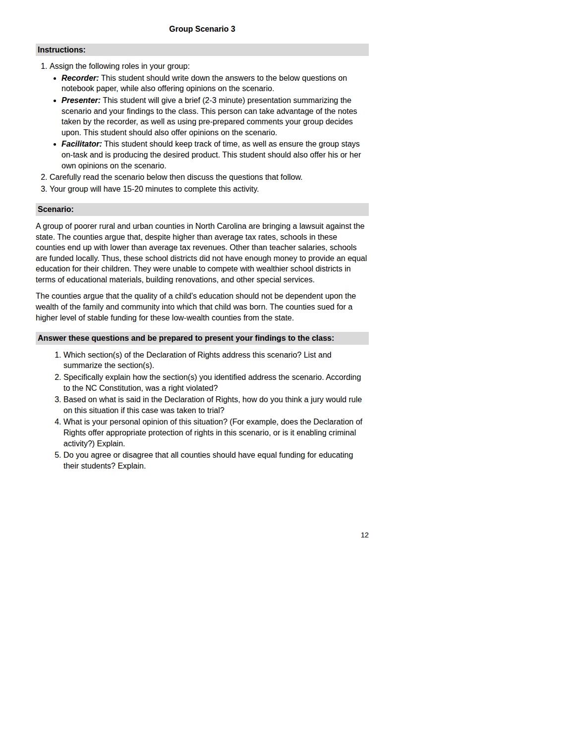Group Scenario 3
Instructions:
Assign the following roles in your group:
Recorder: This student should write down the answers to the below questions on notebook paper, while also offering opinions on the scenario.
Presenter: This student will give a brief (2-3 minute) presentation summarizing the scenario and your findings to the class. This person can take advantage of the notes taken by the recorder, as well as using pre-prepared comments your group decides upon. This student should also offer opinions on the scenario.
Facilitator: This student should keep track of time, as well as ensure the group stays on-task and is producing the desired product. This student should also offer his or her own opinions on the scenario.
Carefully read the scenario below then discuss the questions that follow.
Your group will have 15-20 minutes to complete this activity.
Scenario:
A group of poorer rural and urban counties in North Carolina are bringing a lawsuit against the state. The counties argue that, despite higher than average tax rates, schools in these counties end up with lower than average tax revenues. Other than teacher salaries, schools are funded locally. Thus, these school districts did not have enough money to provide an equal education for their children. They were unable to compete with wealthier school districts in terms of educational materials, building renovations, and other special services.
The counties argue that the quality of a child's education should not be dependent upon the wealth of the family and community into which that child was born. The counties sued for a higher level of stable funding for these low-wealth counties from the state.
Answer these questions and be prepared to present your findings to the class:
Which section(s) of the Declaration of Rights address this scenario? List and summarize the section(s).
Specifically explain how the section(s) you identified address the scenario. According to the NC Constitution, was a right violated?
Based on what is said in the Declaration of Rights, how do you think a jury would rule on this situation if this case was taken to trial?
What is your personal opinion of this situation? (For example, does the Declaration of Rights offer appropriate protection of rights in this scenario, or is it enabling criminal activity?) Explain.
Do you agree or disagree that all counties should have equal funding for educating their students? Explain.
12